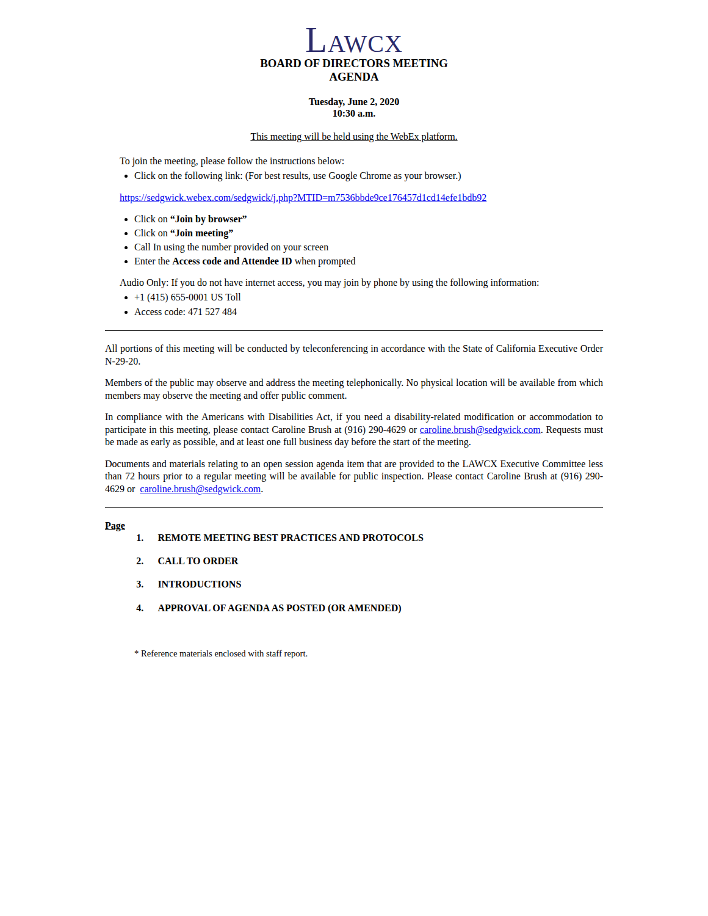LAWCX
BOARD OF DIRECTORS MEETING
AGENDA
Tuesday, June 2, 2020
10:30 a.m.
This meeting will be held using the WebEx platform.
To join the meeting, please follow the instructions below:
Click on the following link: (For best results, use Google Chrome as your browser.)
https://sedgwick.webex.com/sedgwick/j.php?MTID=m7536bbde9ce176457d1cd14efe1bdb92
Click on “Join by browser”
Click on “Join meeting”
Call In using the number provided on your screen
Enter the Access code and Attendee ID when prompted
Audio Only: If you do not have internet access, you may join by phone by using the following information:
+1 (415) 655-0001 US Toll
Access code: 471 527 484
All portions of this meeting will be conducted by teleconferencing in accordance with the State of California Executive Order N-29-20.
Members of the public may observe and address the meeting telephonically. No physical location will be available from which members may observe the meeting and offer public comment.
In compliance with the Americans with Disabilities Act, if you need a disability-related modification or accommodation to participate in this meeting, please contact Caroline Brush at (916) 290-4629 or caroline.brush@sedgwick.com. Requests must be made as early as possible, and at least one full business day before the start of the meeting.
Documents and materials relating to an open session agenda item that are provided to the LAWCX Executive Committee less than 72 hours prior to a regular meeting will be available for public inspection. Please contact Caroline Brush at (916) 290-4629 or caroline.brush@sedgwick.com.
Page
1. REMOTE MEETING BEST PRACTICES AND PROTOCOLS
2. CALL TO ORDER
3. INTRODUCTIONS
4. APPROVAL OF AGENDA AS POSTED (OR AMENDED)
* Reference materials enclosed with staff report.